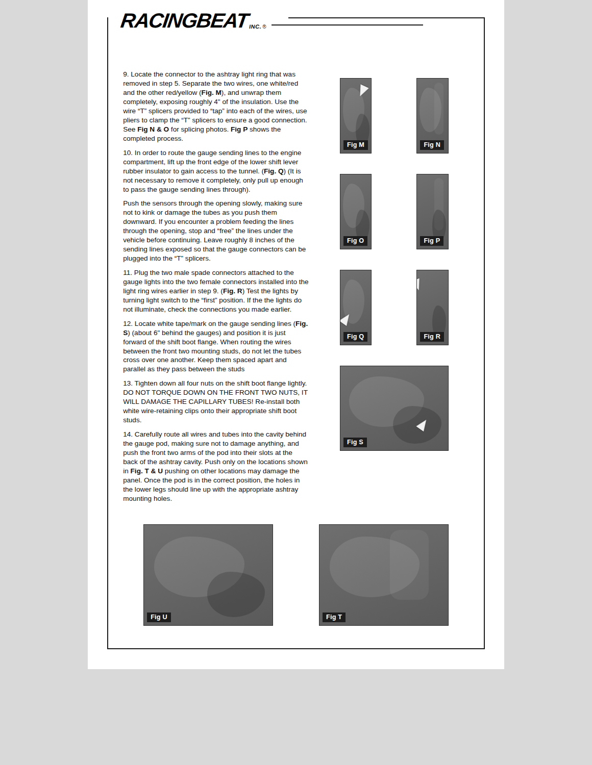RacingBeat INC.®
9. Locate the connector to the ashtray light ring that was removed in step 5. Separate the two wires, one white/red and the other red/yellow (Fig. M), and unwrap them completely, exposing roughly 4" of the insulation. Use the wire “T” splicers provided to “tap” into each of the wires, use pliers to clamp the “T” splicers to ensure a good connection. See Fig N & O for splicing photos. Fig P shows the completed process.
10. In order to route the gauge sending lines to the engine compartment, lift up the front edge of the lower shift lever rubber insulator to gain access to the tunnel. (Fig. Q) (It is not necessary to remove it completely, only pull up enough to pass the gauge sending lines through).
Push the sensors through the opening slowly, making sure not to kink or damage the tubes as you push them downward. If you encounter a problem feeding the lines through the opening, stop and “free” the lines under the vehicle before continuing. Leave roughly 8 inches of the sending lines exposed so that the gauge connectors can be plugged into the “T” splicers.
11. Plug the two male spade connectors attached to the gauge lights into the two female connectors installed into the light ring wires earlier in step 9. (Fig. R) Test the lights by turning light switch to the “first” position. If the the lights do not illuminate, check the connections you made earlier.
12. Locate white tape/mark on the gauge sending lines (Fig. S) (about 6" behind the gauges) and position it is just forward of the shift boot flange. When routing the wires between the front two mounting studs, do not let the tubes cross over one another. Keep them spaced apart and parallel as they pass between the studs
13. Tighten down all four nuts on the shift boot flange lightly. DO NOT TORQUE DOWN ON THE FRONT TWO NUTS, IT WILL DAMAGE THE CAPILLARY TUBES! Re-install both white wire-retaining clips onto their appropriate shift boot studs.
14. Carefully route all wires and tubes into the cavity behind the gauge pod, making sure not to damage anything, and push the front two arms of the pod into their slots at the back of the ashtray cavity. Push only on the locations shown in Fig. T & U pushing on other locations may damage the panel. Once the pod is in the correct position, the holes in the lower legs should line up with the appropriate ashtray mounting holes.
Fig M
Fig N
Fig O
Fig P
Fig Q
Fig R
Fig S
Fig U
Fig T